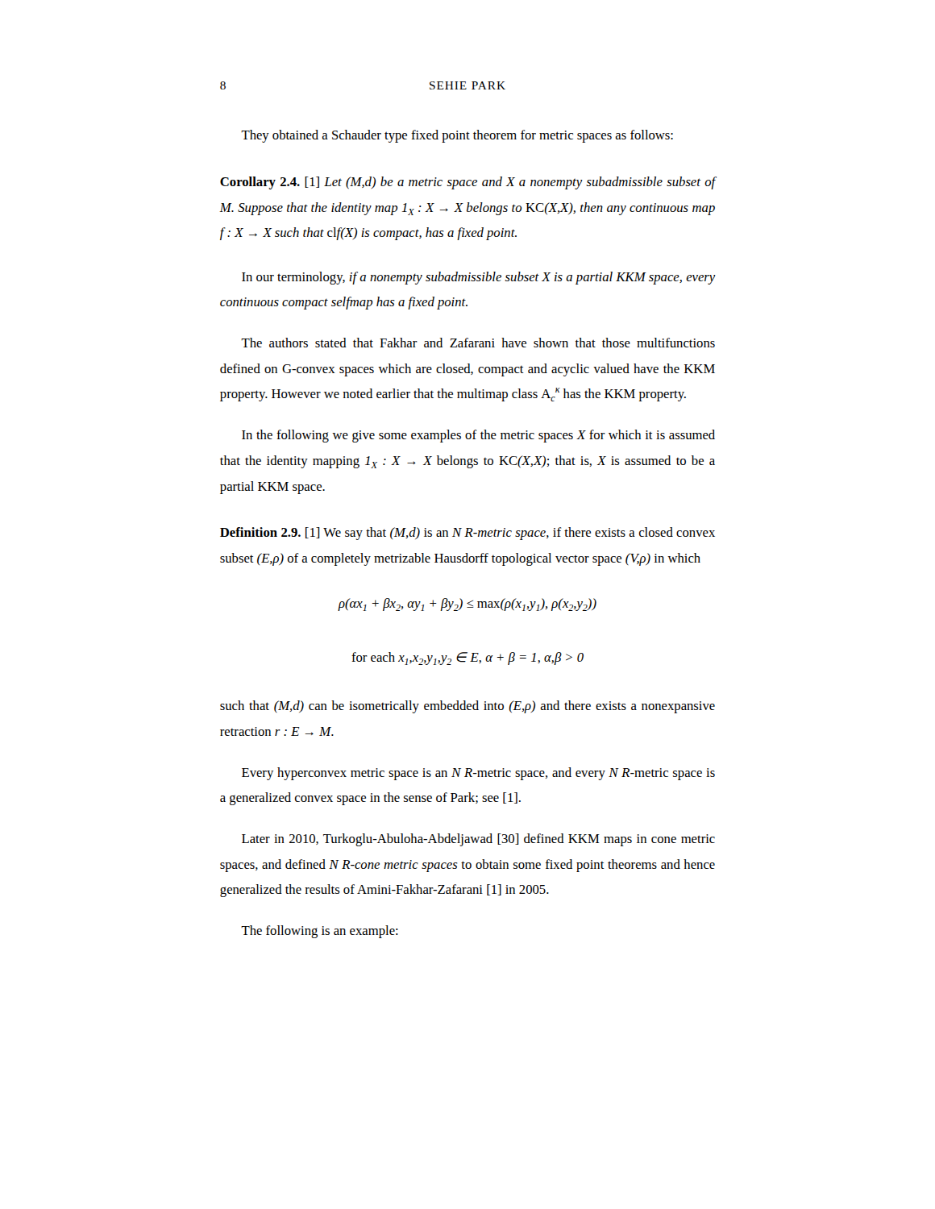8 SEHIE PARK
They obtained a Schauder type fixed point theorem for metric spaces as follows:
Corollary 2.4. [1] Let (M,d) be a metric space and X a nonempty subadmissible subset of M. Suppose that the identity map 1X : X → X belongs to KC(X,X), then any continuous map f : X → X such that cl f(X) is compact, has a fixed point.
In our terminology, if a nonempty subadmissible subset X is a partial KKM space, every continuous compact selfmap has a fixed point.
The authors stated that Fakhar and Zafarani have shown that those multifunctions defined on G-convex spaces which are closed, compact and acyclic valued have the KKM property. However we noted earlier that the multimap class Acκ has the KKM property.
In the following we give some examples of the metric spaces X for which it is assumed that the identity mapping 1X : X → X belongs to KC(X,X); that is, X is assumed to be a partial KKM space.
Definition 2.9. [1] We say that (M,d) is an N R-metric space, if there exists a closed convex subset (E,ρ) of a completely metrizable Hausdorff topological vector space (V,ρ) in which
ρ(αx1 + βx2, αy1 + βy2) ≤ max(ρ(x1,y1), ρ(x2,y2))
for each x1,x2,y1,y2 ∈ E, α + β = 1, α,β > 0
such that (M,d) can be isometrically embedded into (E,ρ) and there exists a nonexpansive retraction r : E → M.
Every hyperconvex metric space is an N R-metric space, and every N R-metric space is a generalized convex space in the sense of Park; see [1].
Later in 2010, Turkoglu-Abuloha-Abdeljawad [30] defined KKM maps in cone metric spaces, and defined N R-cone metric spaces to obtain some fixed point theorems and hence generalized the results of Amini-Fakhar-Zafarani [1] in 2005.
The following is an example: